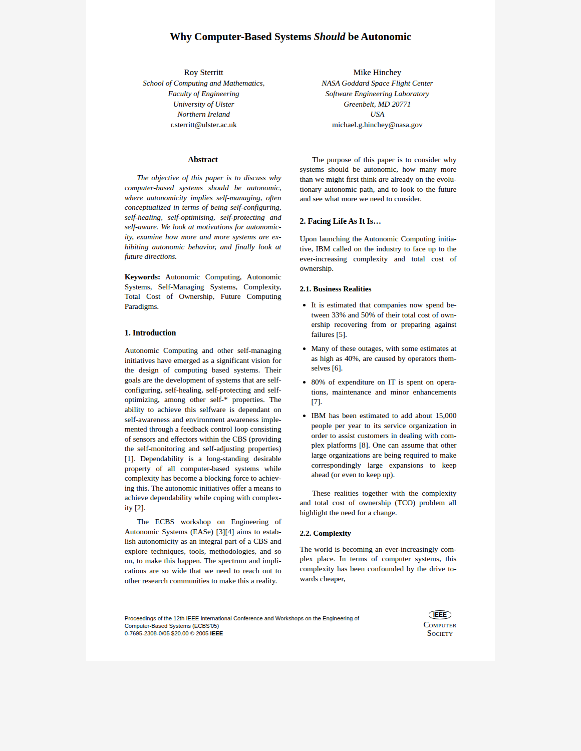Why Computer-Based Systems Should be Autonomic
Roy Sterritt
School of Computing and Mathematics,
Faculty of Engineering
University of Ulster
Northern Ireland
r.sterritt@ulster.ac.uk
Mike Hinchey
NASA Goddard Space Flight Center
Software Engineering Laboratory
Greenbelt, MD 20771
USA
michael.g.hinchey@nasa.gov
Abstract
The objective of this paper is to discuss why computer-based systems should be autonomic, where autonomicity implies self-managing, often conceptualized in terms of being self-configuring, self-healing, self-optimising, self-protecting and self-aware. We look at motivations for autonomicity, examine how more and more systems are exhibiting autonomic behavior, and finally look at future directions.
Keywords: Autonomic Computing, Autonomic Systems, Self-Managing Systems, Complexity, Total Cost of Ownership, Future Computing Paradigms.
1. Introduction
Autonomic Computing and other self-managing initiatives have emerged as a significant vision for the design of computing based systems. Their goals are the development of systems that are self-configuring, self-healing, self-protecting and self-optimizing, among other self-* properties. The ability to achieve this selfware is dependant on self-awareness and environment awareness implemented through a feedback control loop consisting of sensors and effectors within the CBS (providing the self-monitoring and self-adjusting properties) [1]. Dependability is a long-standing desirable property of all computer-based systems while complexity has become a blocking force to achieving this. The autonomic initiatives offer a means to achieve dependability while coping with complexity [2].
The ECBS workshop on Engineering of Autonomic Systems (EASe) [3][4] aims to establish autonomicity as an integral part of a CBS and explore techniques, tools, methodologies, and so on, to make this happen. The spectrum and implications are so wide that we need to reach out to other research communities to make this a reality.
The purpose of this paper is to consider why systems should be autonomic, how many more than we might first think are already on the evolutionary autonomic path, and to look to the future and see what more we need to consider.
2. Facing Life As It Is…
Upon launching the Autonomic Computing initiative, IBM called on the industry to face up to the ever-increasing complexity and total cost of ownership.
2.1. Business Realities
It is estimated that companies now spend between 33% and 50% of their total cost of ownership recovering from or preparing against failures [5].
Many of these outages, with some estimates at as high as 40%, are caused by operators themselves [6].
80% of expenditure on IT is spent on operations, maintenance and minor enhancements [7].
IBM has been estimated to add about 15,000 people per year to its service organization in order to assist customers in dealing with complex platforms [8]. One can assume that other large organizations are being required to make correspondingly large expansions to keep ahead (or even to keep up).
These realities together with the complexity and total cost of ownership (TCO) problem all highlight the need for a change.
2.2. Complexity
The world is becoming an ever-increasingly complex place. In terms of computer systems, this complexity has been confounded by the drive towards cheaper,
Proceedings of the 12th IEEE International Conference and Workshops on the Engineering of Computer-Based Systems (ECBS'05)
0-7695-2308-0/05 $20.00 © 2005 IEEE
IEEE Computer
Society